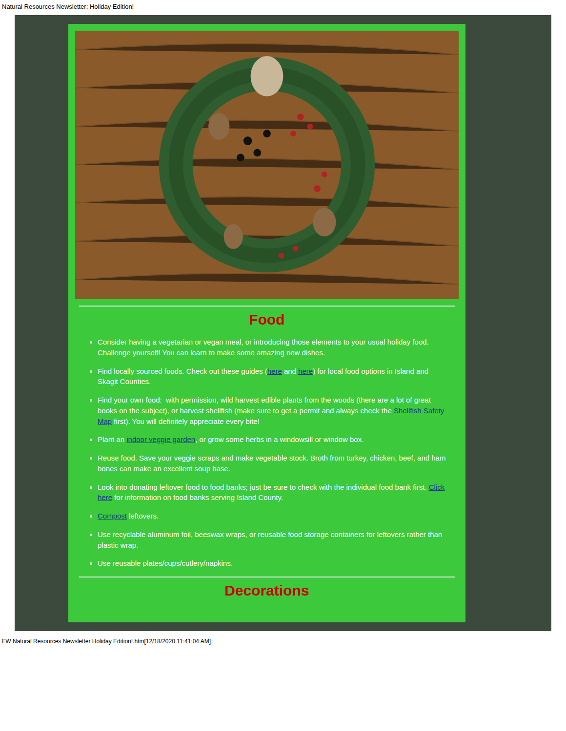Natural Resources Newsletter: Holiday Edition!
Food
Consider having a vegetarian or vegan meal, or introducing those elements to your usual holiday food. Challenge yourself! You can learn to make some amazing new dishes.
Find locally sourced foods. Check out these guides (here and here) for local food options in Island and Skagit Counties.
Find your own food: with permission, wild harvest edible plants from the woods (there are a lot of great books on the subject), or harvest shellfish (make sure to get a permit and always check the Shellfish Safety Map first). You will definitely appreciate every bite!
Plant an indoor veggie garden, or grow some herbs in a windowsill or window box.
Reuse food. Save your veggie scraps and make vegetable stock. Broth from turkey, chicken, beef, and ham bones can make an excellent soup base.
Look into donating leftover food to food banks; just be sure to check with the individual food bank first. Click here for information on food banks serving Island County.
Compost leftovers.
Use recyclable aluminum foil, beeswax wraps, or reusable food storage containers for leftovers rather than plastic wrap.
Use reusable plates/cups/cutlery/napkins.
Decorations
FW Natural Resources Newsletter Holiday Edition!.htm[12/18/2020 11:41:04 AM]